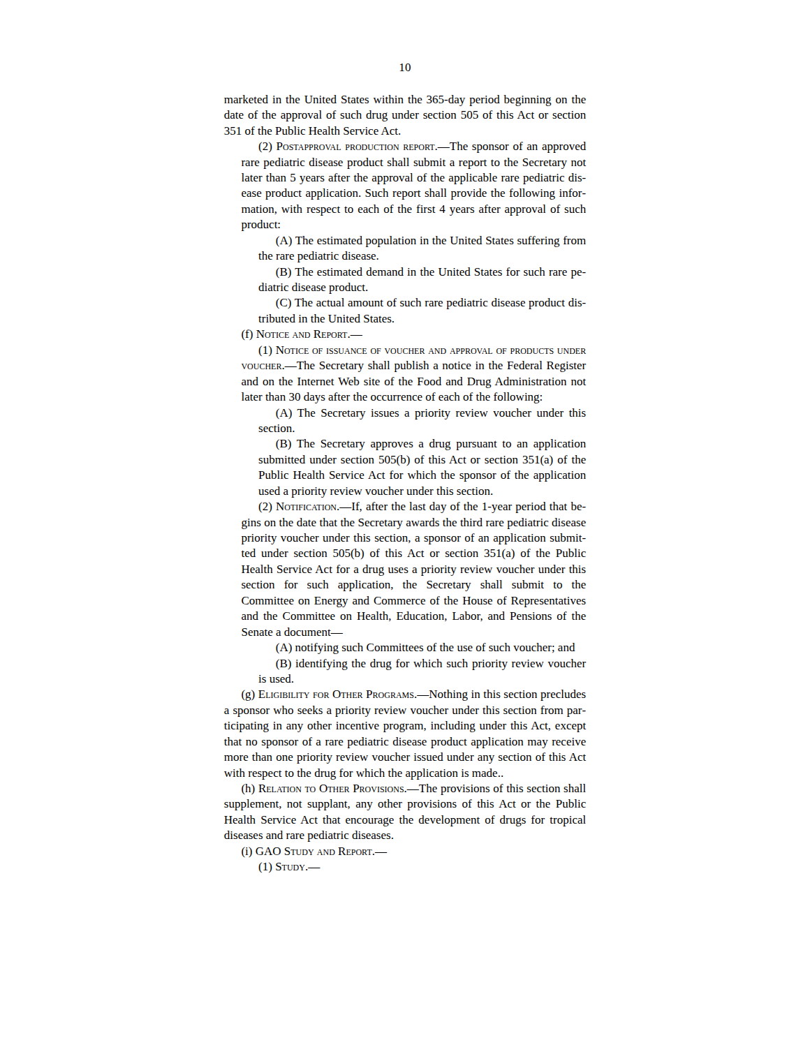10
marketed in the United States within the 365-day period beginning on the date of the approval of such drug under section 505 of this Act or section 351 of the Public Health Service Act.
(2) Postapproval production report.—The sponsor of an approved rare pediatric disease product shall submit a report to the Secretary not later than 5 years after the approval of the applicable rare pediatric disease product application. Such report shall provide the following information, with respect to each of the first 4 years after approval of such product:
(A) The estimated population in the United States suffering from the rare pediatric disease.
(B) The estimated demand in the United States for such rare pediatric disease product.
(C) The actual amount of such rare pediatric disease product distributed in the United States.
(f) Notice and Report.—
(1) Notice of issuance of voucher and approval of products under voucher.—The Secretary shall publish a notice in the Federal Register and on the Internet Web site of the Food and Drug Administration not later than 30 days after the occurrence of each of the following:
(A) The Secretary issues a priority review voucher under this section.
(B) The Secretary approves a drug pursuant to an application submitted under section 505(b) of this Act or section 351(a) of the Public Health Service Act for which the sponsor of the application used a priority review voucher under this section.
(2) Notification.—If, after the last day of the 1-year period that begins on the date that the Secretary awards the third rare pediatric disease priority voucher under this section, a sponsor of an application submitted under section 505(b) of this Act or section 351(a) of the Public Health Service Act for a drug uses a priority review voucher under this section for such application, the Secretary shall submit to the Committee on Energy and Commerce of the House of Representatives and the Committee on Health, Education, Labor, and Pensions of the Senate a document—
(A) notifying such Committees of the use of such voucher; and
(B) identifying the drug for which such priority review voucher is used.
(g) Eligibility for Other Programs.—Nothing in this section precludes a sponsor who seeks a priority review voucher under this section from participating in any other incentive program, including under this Act, except that no sponsor of a rare pediatric disease product application may receive more than one priority review voucher issued under any section of this Act with respect to the drug for which the application is made..
(h) Relation to Other Provisions.—The provisions of this section shall supplement, not supplant, any other provisions of this Act or the Public Health Service Act that encourage the development of drugs for tropical diseases and rare pediatric diseases.
(i) GAO Study and Report.—
(1) Study.—